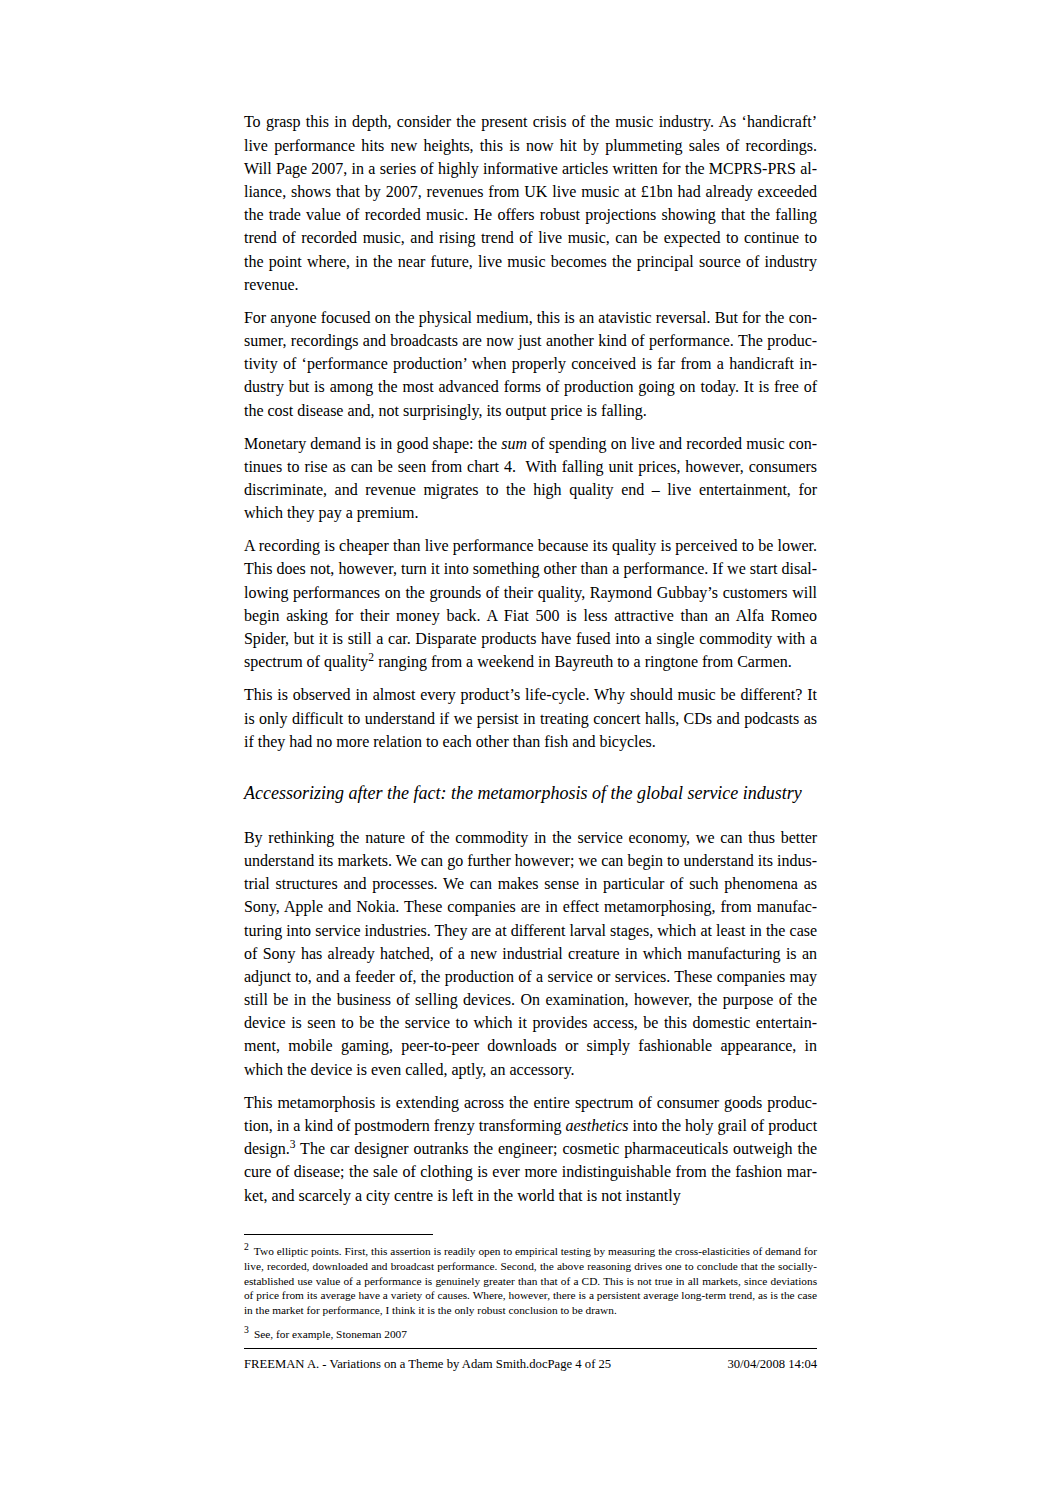To grasp this in depth, consider the present crisis of the music industry. As ‘handicraft’ live performance hits new heights, this is now hit by plummeting sales of recordings. Will Page 2007, in a series of highly informative articles written for the MCPRS-PRS alliance, shows that by 2007, revenues from UK live music at £1bn had already exceeded the trade value of recorded music. He offers robust projections showing that the falling trend of recorded music, and rising trend of live music, can be expected to continue to the point where, in the near future, live music becomes the principal source of industry revenue.
For anyone focused on the physical medium, this is an atavistic reversal. But for the consumer, recordings and broadcasts are now just another kind of performance. The productivity of ‘performance production’ when properly conceived is far from a handicraft industry but is among the most advanced forms of production going on today. It is free of the cost disease and, not surprisingly, its output price is falling.
Monetary demand is in good shape: the sum of spending on live and recorded music continues to rise as can be seen from chart 4. With falling unit prices, however, consumers discriminate, and revenue migrates to the high quality end – live entertainment, for which they pay a premium.
A recording is cheaper than live performance because its quality is perceived to be lower. This does not, however, turn it into something other than a performance. If we start disallowing performances on the grounds of their quality, Raymond Gubbay’s customers will begin asking for their money back. A Fiat 500 is less attractive than an Alfa Romeo Spider, but it is still a car. Disparate products have fused into a single commodity with a spectrum of quality2 ranging from a weekend in Bayreuth to a ringtone from Carmen.
This is observed in almost every product’s life-cycle. Why should music be different? It is only difficult to understand if we persist in treating concert halls, CDs and podcasts as if they had no more relation to each other than fish and bicycles.
Accessorizing after the fact: the metamorphosis of the global service industry
By rethinking the nature of the commodity in the service economy, we can thus better understand its markets. We can go further however; we can begin to understand its industrial structures and processes. We can makes sense in particular of such phenomena as Sony, Apple and Nokia. These companies are in effect metamorphosing, from manufacturing into service industries. They are at different larval stages, which at least in the case of Sony has already hatched, of a new industrial creature in which manufacturing is an adjunct to, and a feeder of, the production of a service or services. These companies may still be in the business of selling devices. On examination, however, the purpose of the device is seen to be the service to which it provides access, be this domestic entertainment, mobile gaming, peer-to-peer downloads or simply fashionable appearance, in which the device is even called, aptly, an accessory.
This metamorphosis is extending across the entire spectrum of consumer goods production, in a kind of postmodern frenzy transforming aesthetics into the holy grail of product design.3 The car designer outranks the engineer; cosmetic pharmaceuticals outweigh the cure of disease; the sale of clothing is ever more indistinguishable from the fashion market, and scarcely a city centre is left in the world that is not instantly
2 Two elliptic points. First, this assertion is readily open to empirical testing by measuring the cross-elasticities of demand for live, recorded, downloaded and broadcast performance. Second, the above reasoning drives one to conclude that the socially-established use value of a performance is genuinely greater than that of a CD. This is not true in all markets, since deviations of price from its average have a variety of causes. Where, however, there is a persistent average long-term trend, as is the case in the market for performance, I think it is the only robust conclusion to be drawn.
3 See, for example, Stoneman 2007
FREEMAN A. - Variations on a Theme by Adam Smith.docPage 4 of 25 30/04/2008 14:04